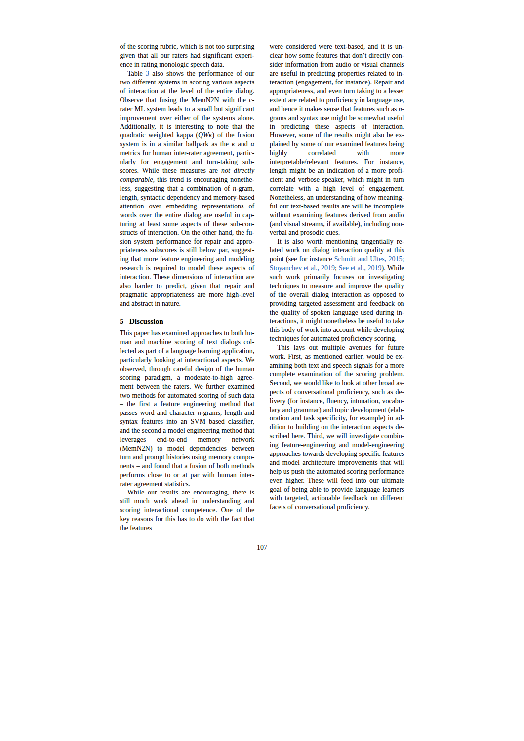of the scoring rubric, which is not too surprising given that all our raters had significant experience in rating monologic speech data.
Table 3 also shows the performance of our two different systems in scoring various aspects of interaction at the level of the entire dialog. Observe that fusing the MemN2N with the c-rater ML system leads to a small but significant improvement over either of the systems alone. Additionally, it is interesting to note that the quadratic weighted kappa (QWκ) of the fusion system is in a similar ballpark as the κ and α metrics for human inter-rater agreement, particularly for engagement and turn-taking subscores. While these measures are not directly comparable, this trend is encouraging nonetheless, suggesting that a combination of n-gram, length, syntactic dependency and memory-based attention over embedding representations of words over the entire dialog are useful in capturing at least some aspects of these sub-constructs of interaction. On the other hand, the fusion system performance for repair and appropriateness subscores is still below par, suggesting that more feature engineering and modeling research is required to model these aspects of interaction. These dimensions of interaction are also harder to predict, given that repair and pragmatic appropriateness are more high-level and abstract in nature.
5 Discussion
This paper has examined approaches to both human and machine scoring of text dialogs collected as part of a language learning application, particularly looking at interactional aspects. We observed, through careful design of the human scoring paradigm, a moderate-to-high agreement between the raters. We further examined two methods for automated scoring of such data – the first a feature engineering method that passes word and character n-grams, length and syntax features into an SVM based classifier, and the second a model engineering method that leverages end-to-end memory network (MemN2N) to model dependencies between turn and prompt histories using memory components – and found that a fusion of both methods performs close to or at par with human inter-rater agreement statistics.
While our results are encouraging, there is still much work ahead in understanding and scoring interactional competence. One of the key reasons for this has to do with the fact that the features
were considered were text-based, and it is unclear how some features that don’t directly consider information from audio or visual channels are useful in predicting properties related to interaction (engagement, for instance). Repair and appropriateness, and even turn taking to a lesser extent are related to proficiency in language use, and hence it makes sense that features such as n-grams and syntax use might be somewhat useful in predicting these aspects of interaction. However, some of the results might also be explained by some of our examined features being highly correlated with more interpretable/relevant features. For instance, length might be an indication of a more proficient and verbose speaker, which might in turn correlate with a high level of engagement. Nonetheless, an understanding of how meaningful our text-based results are will be incomplete without examining features derived from audio (and visual streams, if available), including non-verbal and prosodic cues.
It is also worth mentioning tangentially related work on dialog interaction quality at this point (see for instance Schmitt and Ultes, 2015; Stoyanchev et al., 2019; See et al., 2019). While such work primarily focuses on investigating techniques to measure and improve the quality of the overall dialog interaction as opposed to providing targeted assessment and feedback on the quality of spoken language used during interactions, it might nonetheless be useful to take this body of work into account while developing techniques for automated proficiency scoring.
This lays out multiple avenues for future work. First, as mentioned earlier, would be examining both text and speech signals for a more complete examination of the scoring problem. Second, we would like to look at other broad aspects of conversational proficiency, such as delivery (for instance, fluency, intonation, vocabulary and grammar) and topic development (elaboration and task specificity, for example) in addition to building on the interaction aspects described here. Third, we will investigate combining feature-engineering and model-engineering approaches towards developing specific features and model architecture improvements that will help us push the automated scoring performance even higher. These will feed into our ultimate goal of being able to provide language learners with targeted, actionable feedback on different facets of conversational proficiency.
107